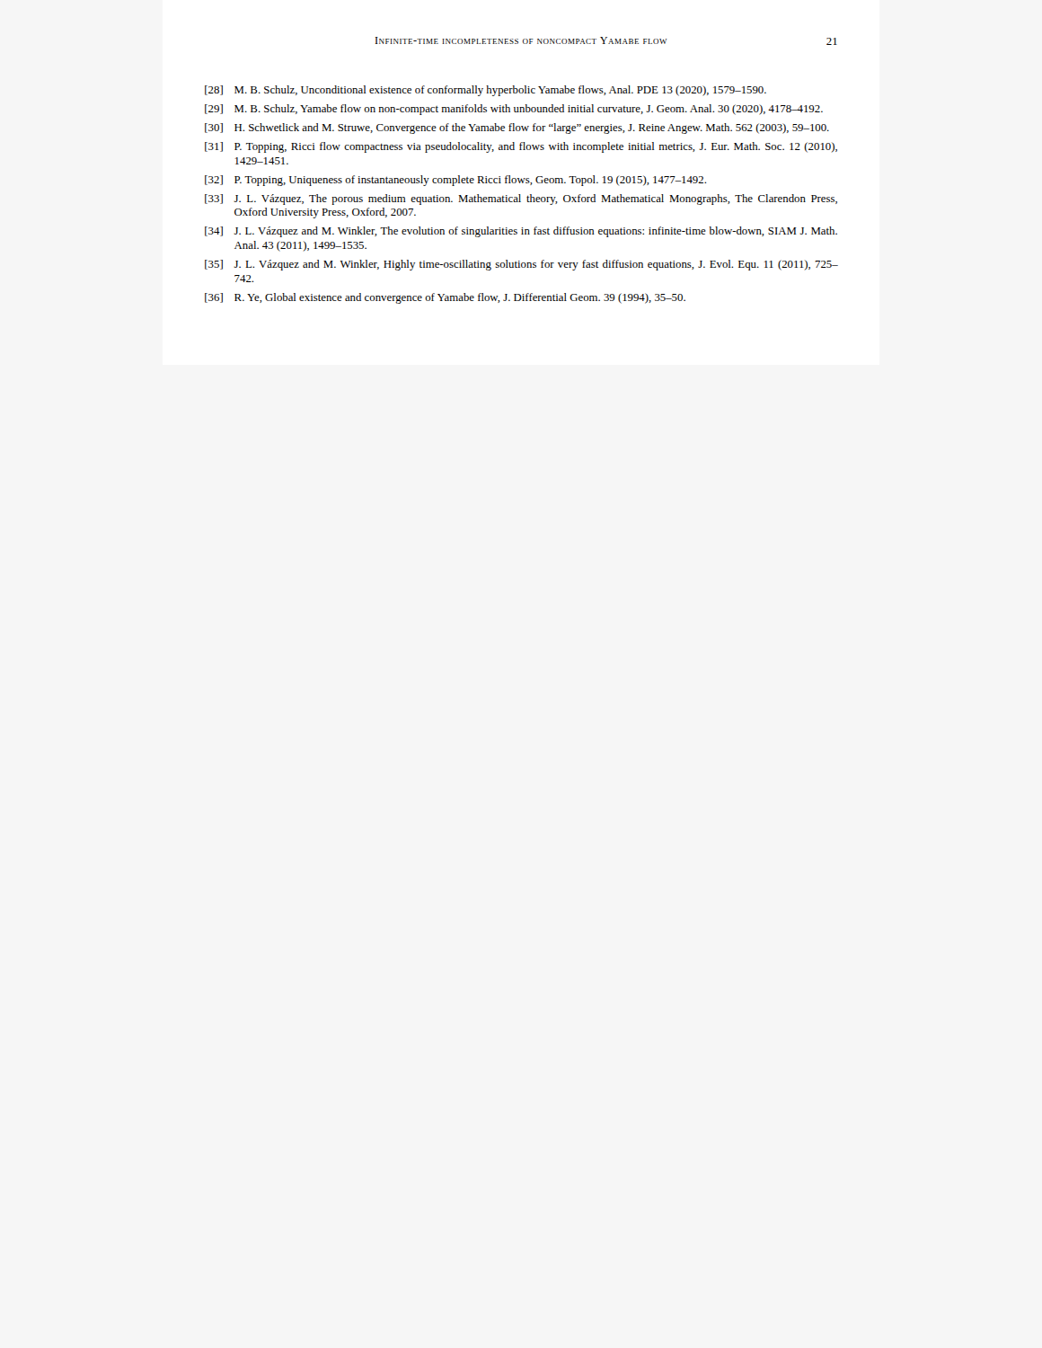Infinite-time incompleteness of noncompact Yamabe flow 21
[28] M. B. Schulz, Unconditional existence of conformally hyperbolic Yamabe flows, Anal. PDE 13 (2020), 1579–1590.
[29] M. B. Schulz, Yamabe flow on non-compact manifolds with unbounded initial curvature, J. Geom. Anal. 30 (2020), 4178–4192.
[30] H. Schwetlick and M. Struwe, Convergence of the Yamabe flow for “large” energies, J. Reine Angew. Math. 562 (2003), 59–100.
[31] P. Topping, Ricci flow compactness via pseudolocality, and flows with incomplete initial metrics, J. Eur. Math. Soc. 12 (2010), 1429–1451.
[32] P. Topping, Uniqueness of instantaneously complete Ricci flows, Geom. Topol. 19 (2015), 1477–1492.
[33] J. L. Vázquez, The porous medium equation. Mathematical theory, Oxford Mathematical Monographs, The Clarendon Press, Oxford University Press, Oxford, 2007.
[34] J. L. Vázquez and M. Winkler, The evolution of singularities in fast diffusion equations: infinite-time blow-down, SIAM J. Math. Anal. 43 (2011), 1499–1535.
[35] J. L. Vázquez and M. Winkler, Highly time-oscillating solutions for very fast diffusion equations, J. Evol. Equ. 11 (2011), 725–742.
[36] R. Ye, Global existence and convergence of Yamabe flow, J. Differential Geom. 39 (1994), 35–50.